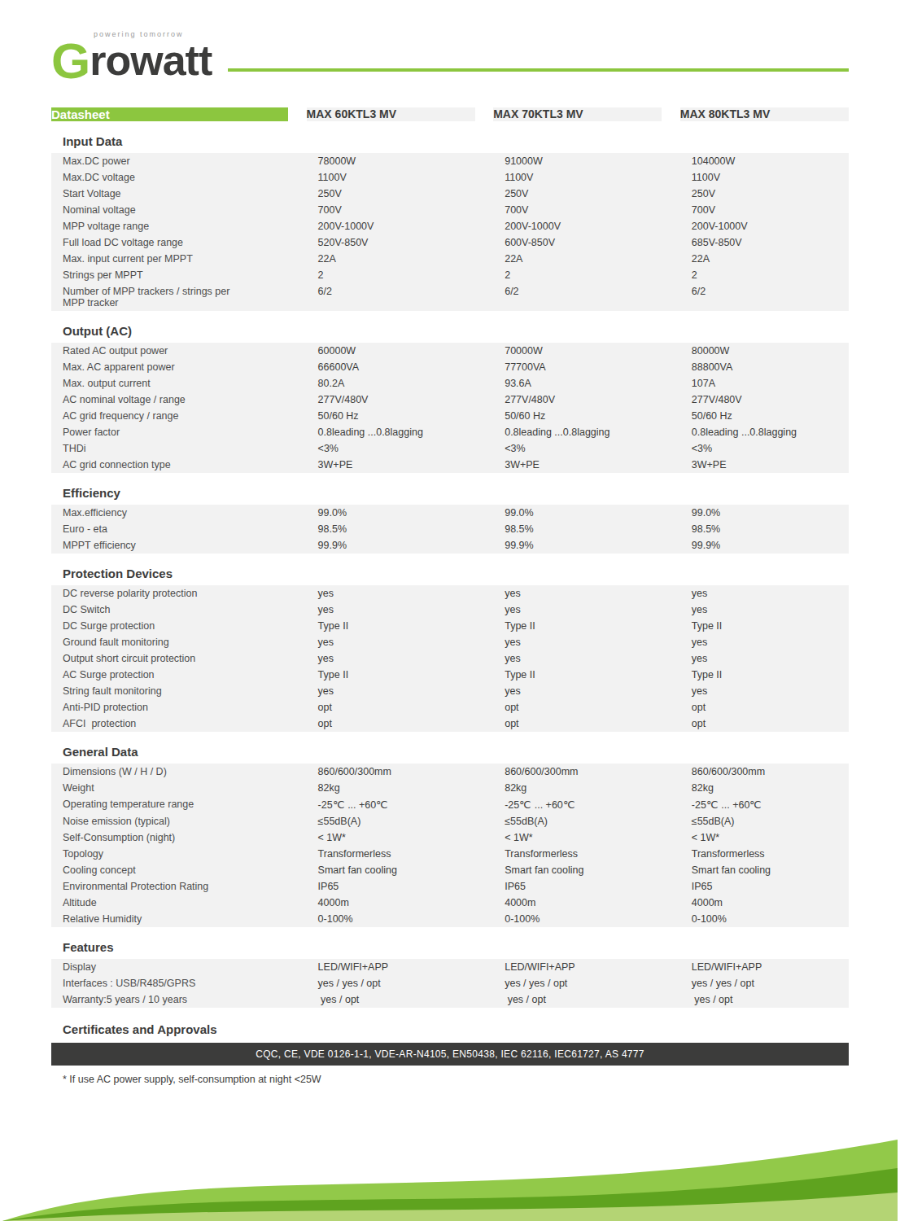powering tomorrow Growatt
| Datasheet | | MAX 60KTL3 MV | | MAX 70KTL3 MV | | MAX 80KTL3 MV |
| Input Data |
| Max.DC power | | 78000W | | 91000W | | 104000W |
| Max.DC voltage | | 1100V | | 1100V | | 1100V |
| Start Voltage | | 250V | | 250V | | 250V |
| Nominal voltage | | 700V | | 700V | | 700V |
| MPP voltage range | | 200V-1000V | | 200V-1000V | | 200V-1000V |
| Full load DC voltage range | | 520V-850V | | 600V-850V | | 685V-850V |
| Max. input current per MPPT | | 22A | | 22A | | 22A |
| Strings per MPPT | | 2 | | 2 | | 2 |
| Number of MPP trackers / strings per MPP tracker | | 6/2 | | 6/2 | | 6/2 |
| Output (AC) |
| Rated AC output power | | 60000W | | 70000W | | 80000W |
| Max. AC apparent power | | 66600VA | | 77700VA | | 88800VA |
| Max. output current | | 80.2A | | 93.6A | | 107A |
| AC nominal voltage / range | | 277V/480V | | 277V/480V | | 277V/480V |
| AC grid frequency / range | | 50/60 Hz | | 50/60 Hz | | 50/60 Hz |
| Power factor | | 0.8leading ...0.8lagging | | 0.8leading ...0.8lagging | | 0.8leading ...0.8lagging |
| THDi | | <3% | | <3% | | <3% |
| AC grid connection type | | 3W+PE | | 3W+PE | | 3W+PE |
| Efficiency |
| Max.efficiency | | 99.0% | | 99.0% | | 99.0% |
| Euro - eta | | 98.5% | | 98.5% | | 98.5% |
| MPPT efficiency | | 99.9% | | 99.9% | | 99.9% |
| Protection Devices |
| DC reverse polarity protection | | yes | | yes | | yes |
| DC Switch | | yes | | yes | | yes |
| DC Surge protection | | Type II | | Type II | | Type II |
| Ground fault monitoring | | yes | | yes | | yes |
| Output short circuit protection | | yes | | yes | | yes |
| AC Surge protection | | Type II | | Type II | | Type II |
| String fault monitoring | | yes | | yes | | yes |
| Anti-PID protection | | opt | | opt | | opt |
| AFCI protection | | opt | | opt | | opt |
| General Data |
| Dimensions (W / H / D) | | 860/600/300mm | | 860/600/300mm | | 860/600/300mm |
| Weight | | 82kg | | 82kg | | 82kg |
| Operating temperature range | | -25℃ ... +60℃ | | -25℃ ... +60℃ | | -25℃ ... +60℃ |
| Noise emission (typical) | | ≤55dB(A) | | ≤55dB(A) | | ≤55dB(A) |
| Self-Consumption (night) | | < 1W* | | < 1W* | | < 1W* |
| Topology | | Transformerless | | Transformerless | | Transformerless |
| Cooling concept | | Smart fan cooling | | Smart fan cooling | | Smart fan cooling |
| Environmental Protection Rating | | IP65 | | IP65 | | IP65 |
| Altitude | | 4000m | | 4000m | | 4000m |
| Relative Humidity | | 0-100% | | 0-100% | | 0-100% |
| Features |
| Display | | LED/WIFI+APP | | LED/WIFI+APP | | LED/WIFI+APP |
| Interfaces : USB/R485/GPRS | | yes / yes / opt | | yes / yes / opt | | yes / yes / opt |
| Warranty:5 years / 10 years | | yes / opt | | yes / opt | | yes / opt |
Certificates and Approvals
CQC, CE, VDE 0126-1-1, VDE-AR-N4105, EN50438, IEC 62116, IEC61727, AS 4777
* If use AC power supply, self-consumption at night <25W